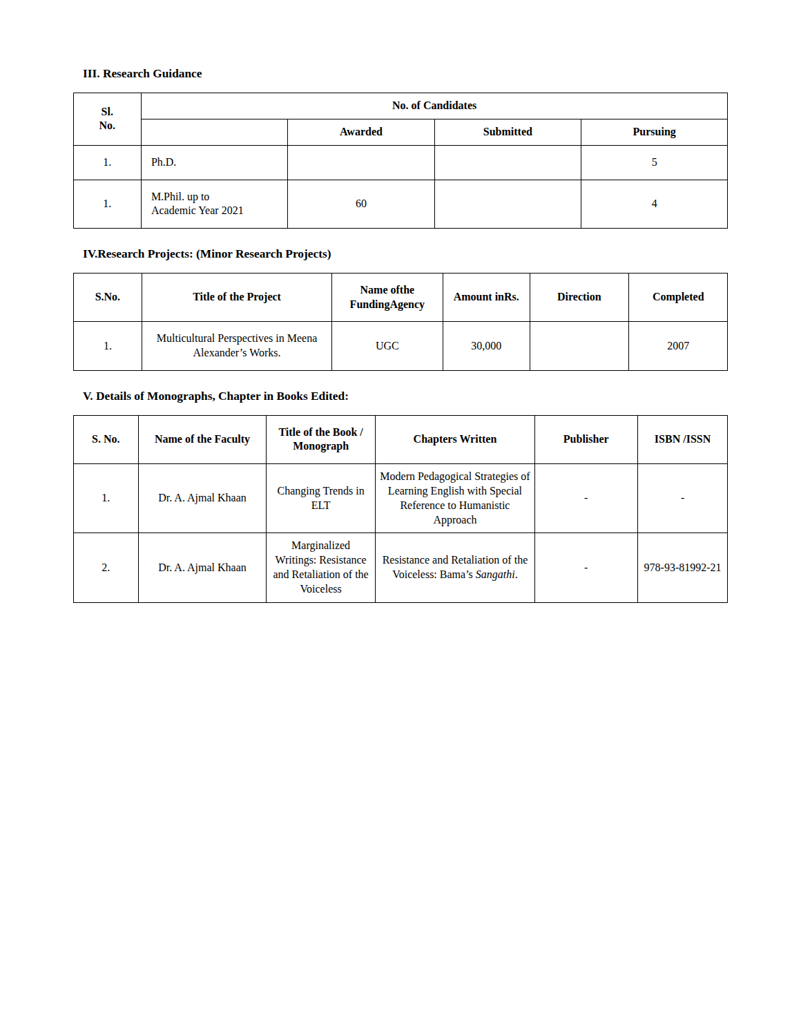III. Research Guidance
| Sl. No. | No. of Candidates |
| --- | --- |
| | Awarded | Submitted | Pursuing |
| 1. | Ph.D. | | | 5 |
| 1. | M.Phil. up to Academic Year 2021 | 60 | | 4 |
IV.Research Projects: (Minor Research Projects)
| S.No. | Title of the Project | Name ofthe FundingAgency | Amount inRs. | Direction | Completed |
| --- | --- | --- | --- | --- | --- |
| 1. | Multicultural Perspectives in Meena Alexander’s Works. | UGC | 30,000 | | 2007 |
V. Details of Monographs, Chapter in Books Edited:
| S. No. | Name of the Faculty | Title of the Book / Monograph | Chapters Written | Publisher | ISBN /ISSN |
| --- | --- | --- | --- | --- | --- |
| 1. | Dr. A. Ajmal Khaan | Changing Trends in ELT | Modern Pedagogical Strategies of Learning English with Special Reference to Humanistic Approach | - | - |
| 2. | Dr. A. Ajmal Khaan | Marginalized Writings: Resistance and Retaliation of the Voiceless | Resistance and Retaliation of the Voiceless: Bama’s Sangathi . | - | 978-93-81992-21 |